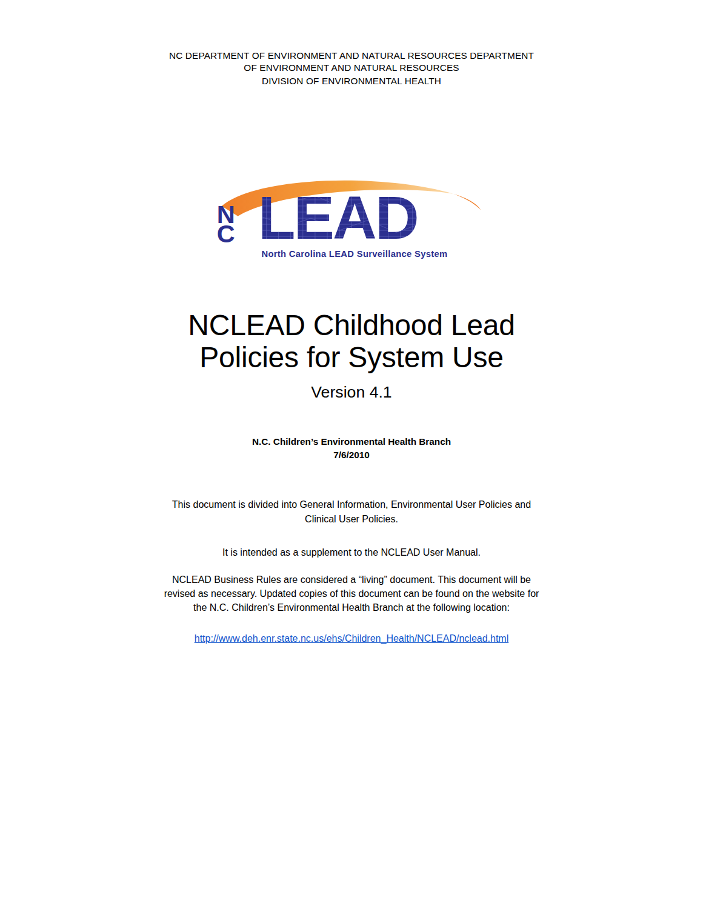NC DEPARTMENT OF ENVIRONMENT AND NATURAL RESOURCES DEPARTMENT OF ENVIRONMENT AND NATURAL RESOURCES DIVISION OF ENVIRONMENTAL HEALTH
LEAD N C LEAD North Carolina LEAD Surveillance System
NCLEAD Childhood Lead
Policies for System Use
Version 4.1
N.C. Children’s Environmental Health Branch 7/6/2010
This document is divided into General Information, Environmental User Policies and Clinical User Policies.
It is intended as a supplement to the NCLEAD User Manual.
NCLEAD Business Rules are considered a “living” document. This document will be revised as necessary. Updated copies of this document can be found on the website for the N.C. Children’s Environmental Health Branch at the following location:
http://www.deh.enr.state.nc.us/ehs/Children_Health/NCLEAD/nclead.html